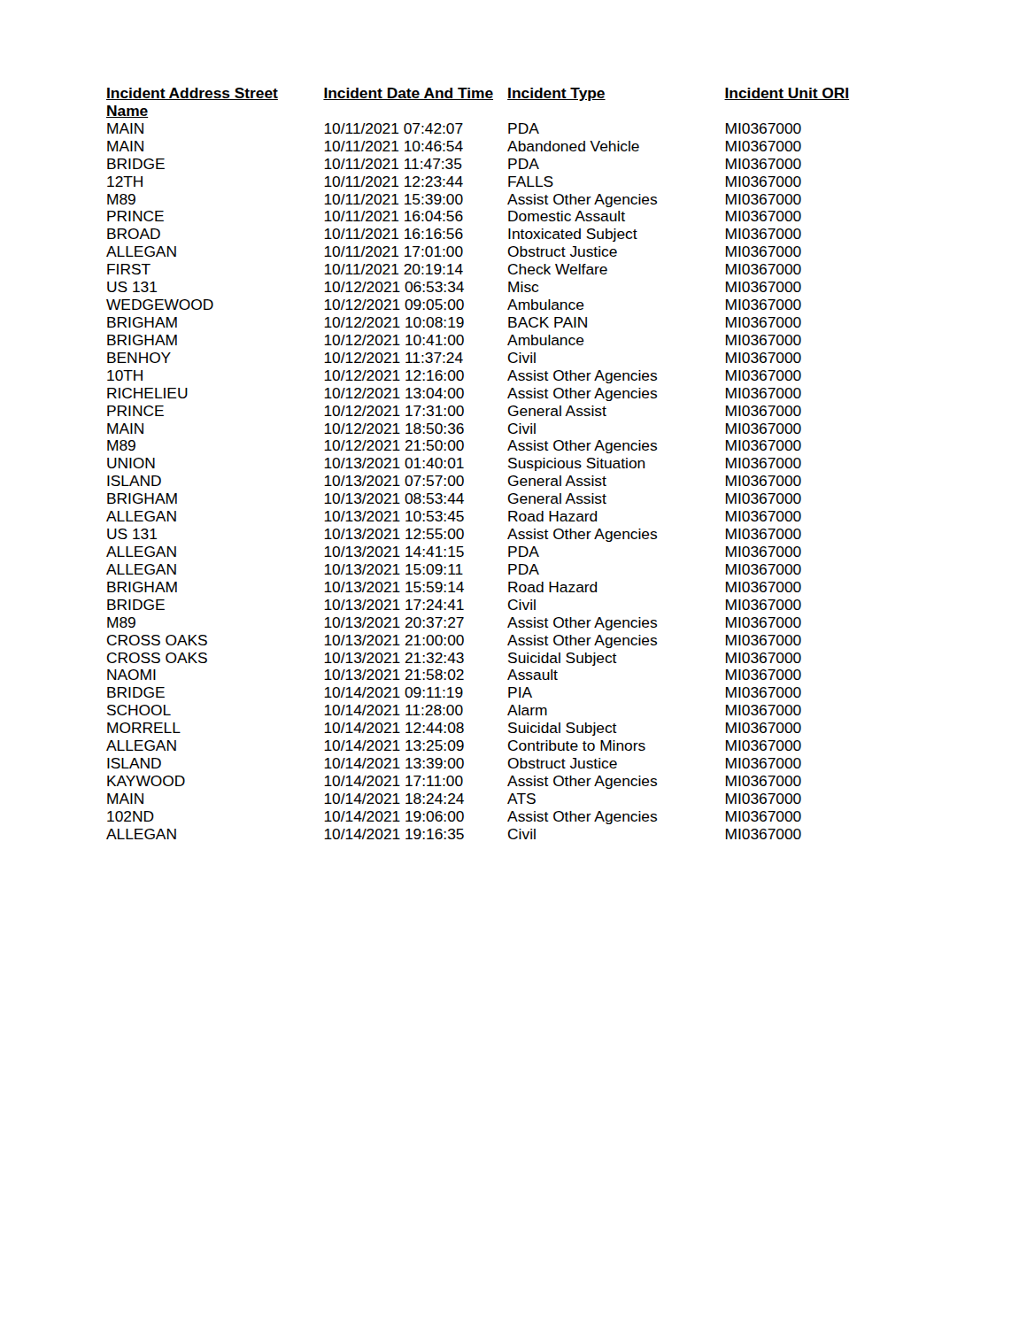| Incident Address Street Name | Incident Date And Time | Incident Type | Incident Unit ORI |
| --- | --- | --- | --- |
| MAIN | 10/11/2021 07:42:07 | PDA | MI0367000 |
| MAIN | 10/11/2021 10:46:54 | Abandoned Vehicle | MI0367000 |
| BRIDGE | 10/11/2021 11:47:35 | PDA | MI0367000 |
| 12TH | 10/11/2021 12:23:44 | FALLS | MI0367000 |
| M89 | 10/11/2021 15:39:00 | Assist Other Agencies | MI0367000 |
| PRINCE | 10/11/2021 16:04:56 | Domestic Assault | MI0367000 |
| BROAD | 10/11/2021 16:16:56 | Intoxicated Subject | MI0367000 |
| ALLEGAN | 10/11/2021 17:01:00 | Obstruct Justice | MI0367000 |
| FIRST | 10/11/2021 20:19:14 | Check Welfare | MI0367000 |
| US 131 | 10/12/2021 06:53:34 | Misc | MI0367000 |
| WEDGEWOOD | 10/12/2021 09:05:00 | Ambulance | MI0367000 |
| BRIGHAM | 10/12/2021 10:08:19 | BACK PAIN | MI0367000 |
| BRIGHAM | 10/12/2021 10:41:00 | Ambulance | MI0367000 |
| BENHOY | 10/12/2021 11:37:24 | Civil | MI0367000 |
| 10TH | 10/12/2021 12:16:00 | Assist Other Agencies | MI0367000 |
| RICHELIEU | 10/12/2021 13:04:00 | Assist Other Agencies | MI0367000 |
| PRINCE | 10/12/2021 17:31:00 | General Assist | MI0367000 |
| MAIN | 10/12/2021 18:50:36 | Civil | MI0367000 |
| M89 | 10/12/2021 21:50:00 | Assist Other Agencies | MI0367000 |
| UNION | 10/13/2021 01:40:01 | Suspicious Situation | MI0367000 |
| ISLAND | 10/13/2021 07:57:00 | General Assist | MI0367000 |
| BRIGHAM | 10/13/2021 08:53:44 | General Assist | MI0367000 |
| ALLEGAN | 10/13/2021 10:53:45 | Road Hazard | MI0367000 |
| US 131 | 10/13/2021 12:55:00 | Assist Other Agencies | MI0367000 |
| ALLEGAN | 10/13/2021 14:41:15 | PDA | MI0367000 |
| ALLEGAN | 10/13/2021 15:09:11 | PDA | MI0367000 |
| BRIGHAM | 10/13/2021 15:59:14 | Road Hazard | MI0367000 |
| BRIDGE | 10/13/2021 17:24:41 | Civil | MI0367000 |
| M89 | 10/13/2021 20:37:27 | Assist Other Agencies | MI0367000 |
| CROSS OAKS | 10/13/2021 21:00:00 | Assist Other Agencies | MI0367000 |
| CROSS OAKS | 10/13/2021 21:32:43 | Suicidal Subject | MI0367000 |
| NAOMI | 10/13/2021 21:58:02 | Assault | MI0367000 |
| BRIDGE | 10/14/2021 09:11:19 | PIA | MI0367000 |
| SCHOOL | 10/14/2021 11:28:00 | Alarm | MI0367000 |
| MORRELL | 10/14/2021 12:44:08 | Suicidal Subject | MI0367000 |
| ALLEGAN | 10/14/2021 13:25:09 | Contribute to Minors | MI0367000 |
| ISLAND | 10/14/2021 13:39:00 | Obstruct Justice | MI0367000 |
| KAYWOOD | 10/14/2021 17:11:00 | Assist Other Agencies | MI0367000 |
| MAIN | 10/14/2021 18:24:24 | ATS | MI0367000 |
| 102ND | 10/14/2021 19:06:00 | Assist Other Agencies | MI0367000 |
| ALLEGAN | 10/14/2021 19:16:35 | Civil | MI0367000 |